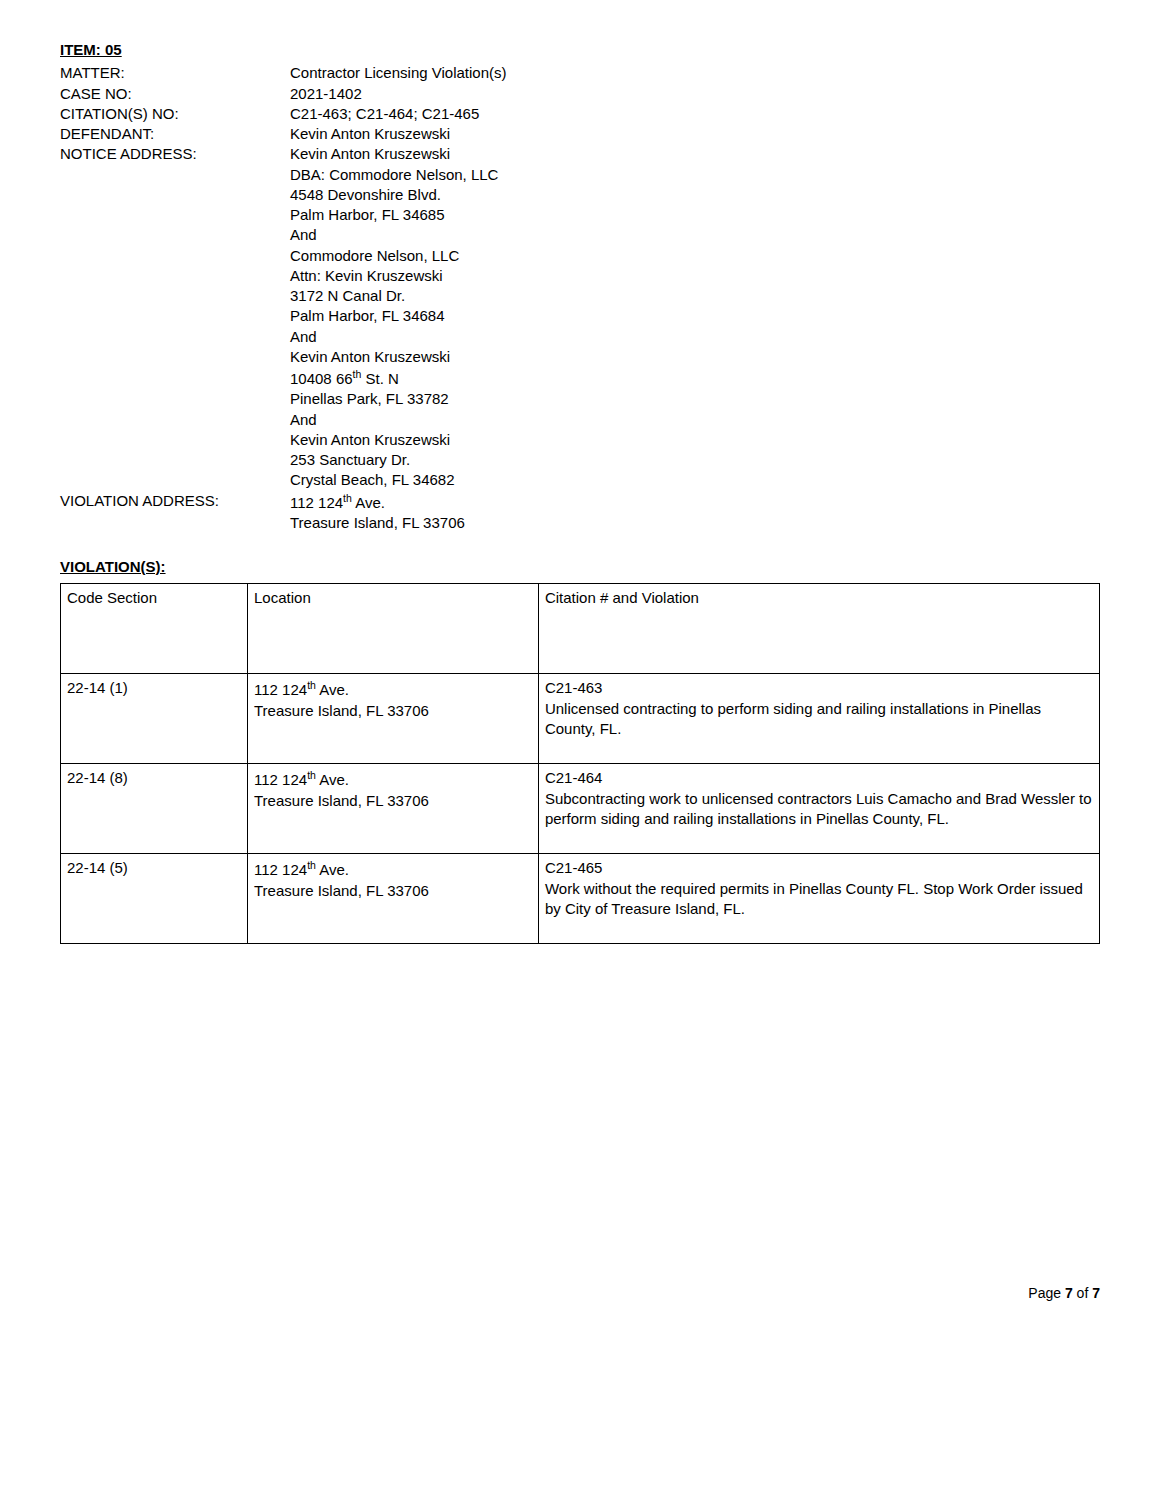ITEM: 05
| MATTER: | Contractor Licensing Violation(s) |
| CASE NO: | 2021-1402 |
| CITATION(S) NO: | C21-463; C21-464; C21-465 |
| DEFENDANT: | Kevin Anton Kruszewski |
| NOTICE ADDRESS: | Kevin Anton Kruszewski DBA: Commodore Nelson, LLC 4548 Devonshire Blvd. Palm Harbor, FL 34685 And Commodore Nelson, LLC Attn: Kevin Kruszewski 3172 N Canal Dr. Palm Harbor, FL 34684 And Kevin Anton Kruszewski 10408 66 th St. N Pinellas Park, FL 33782 And Kevin Anton Kruszewski 253 Sanctuary Dr. Crystal Beach, FL 34682 |
| VIOLATION ADDRESS: | 112 124 th Ave. Treasure Island, FL 33706 |
VIOLATION(S):
| Code Section | Location | Citation # and Violation |
| --- | --- | --- |
| 22-14 (1) | 112 124 th Ave. Treasure Island, FL 33706 | C21-463 Unlicensed contracting to perform siding and railing installations in Pinellas County, FL. |
| 22-14 (8) | 112 124 th Ave. Treasure Island, FL 33706 | C21-464 Subcontracting work to unlicensed contractors Luis Camacho and Brad Wessler to perform siding and railing installations in Pinellas County, FL. |
| 22-14 (5) | 112 124 th Ave. Treasure Island, FL 33706 | C21-465 Work without the required permits in Pinellas County FL. Stop Work Order issued by City of Treasure Island, FL. |
Page 7 of 7